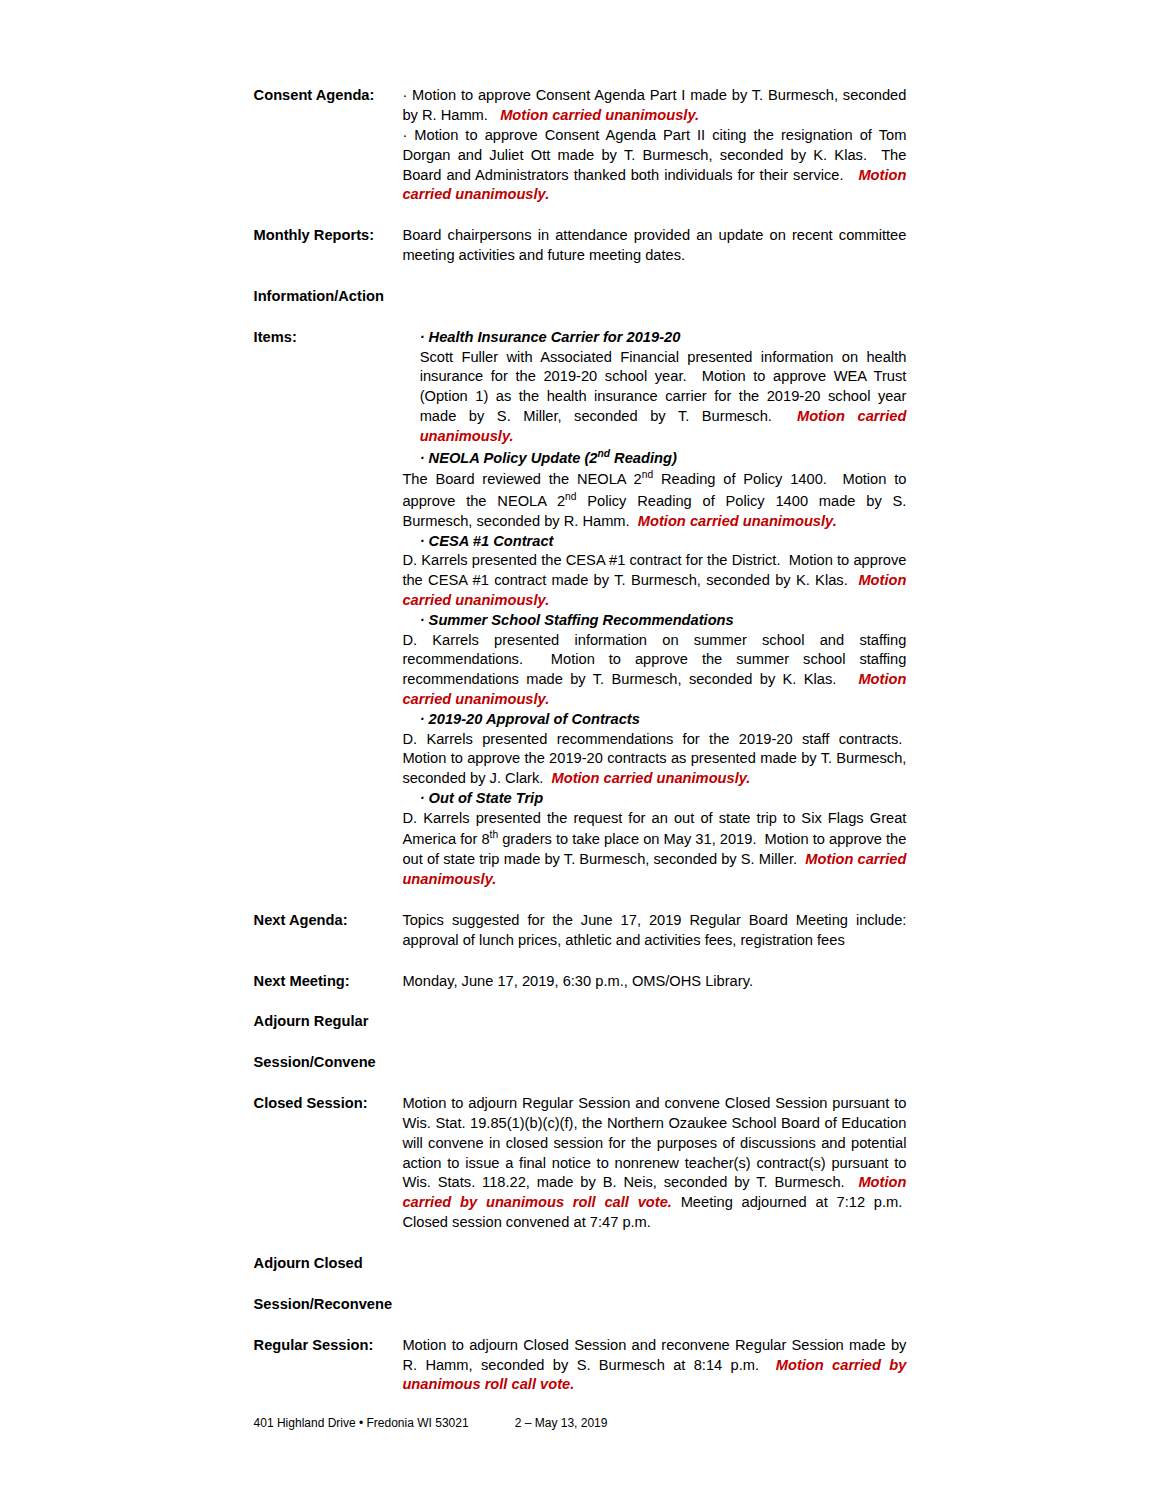| Consent Agenda: | · Motion to approve Consent Agenda Part I made by T. Burmesch, seconded by R. Hamm. Motion carried unanimously. · Motion to approve Consent Agenda Part II citing the resignation of Tom Dorgan and Juliet Ott made by T. Burmesch, seconded by K. Klas. The Board and Administrators thanked both individuals for their service. Motion carried unanimously. |
| Monthly Reports: | Board chairpersons in attendance provided an update on recent committee meeting activities and future meeting dates. |
| Information/Action | |
| Items: | · Health Insurance Carrier for 2019-20 Scott Fuller with Associated Financial presented information on health insurance for the 2019-20 school year. Motion to approve WEA Trust (Option 1) as the health insurance carrier for the 2019-20 school year made by S. Miller, seconded by T. Burmesch. Motion carried unanimously. · NEOLA Policy Update (2 nd Reading) The Board reviewed the NEOLA 2 nd Reading of Policy 1400. Motion to approve the NEOLA 2 nd Policy Reading of Policy 1400 made by S. Burmesch, seconded by R. Hamm. Motion carried unanimously. · CESA #1 Contract D. Karrels presented the CESA #1 contract for the District. Motion to approve the CESA #1 contract made by T. Burmesch, seconded by K. Klas. Motion carried unanimously. · Summer School Staffing Recommendations D. Karrels presented information on summer school and staffing recommendations. Motion to approve the summer school staffing recommendations made by T. Burmesch, seconded by K. Klas. Motion carried unanimously. · 2019-20 Approval of Contracts D. Karrels presented recommendations for the 2019-20 staff contracts. Motion to approve the 2019-20 contracts as presented made by T. Burmesch, seconded by J. Clark. Motion carried unanimously. · Out of State Trip D. Karrels presented the request for an out of state trip to Six Flags Great America for 8 th graders to take place on May 31, 2019. Motion to approve the out of state trip made by T. Burmesch, seconded by S. Miller. Motion carried unanimously. |
| Next Agenda: | Topics suggested for the June 17, 2019 Regular Board Meeting include: approval of lunch prices, athletic and activities fees, registration fees |
| Next Meeting: | Monday, June 17, 2019, 6:30 p.m., OMS/OHS Library. |
| Adjourn Regular | |
| Session/Convene | |
| Closed Session: | Motion to adjourn Regular Session and convene Closed Session pursuant to Wis. Stat. 19.85(1)(b)(c)(f), the Northern Ozaukee School Board of Education will convene in closed session for the purposes of discussions and potential action to issue a final notice to nonrenew teacher(s) contract(s) pursuant to Wis. Stats. 118.22, made by B. Neis, seconded by T. Burmesch. Motion carried by unanimous roll call vote. Meeting adjourned at 7:12 p.m. Closed session convened at 7:47 p.m. |
| Adjourn Closed | |
| Session/Reconvene | |
| Regular Session: | Motion to adjourn Closed Session and reconvene Regular Session made by R. Hamm, seconded by S. Burmesch at 8:14 p.m. Motion carried by unanimous roll call vote. |
| 401 Highland Drive • Fredonia WI 53021 | 2 – May 13, 2019 | |